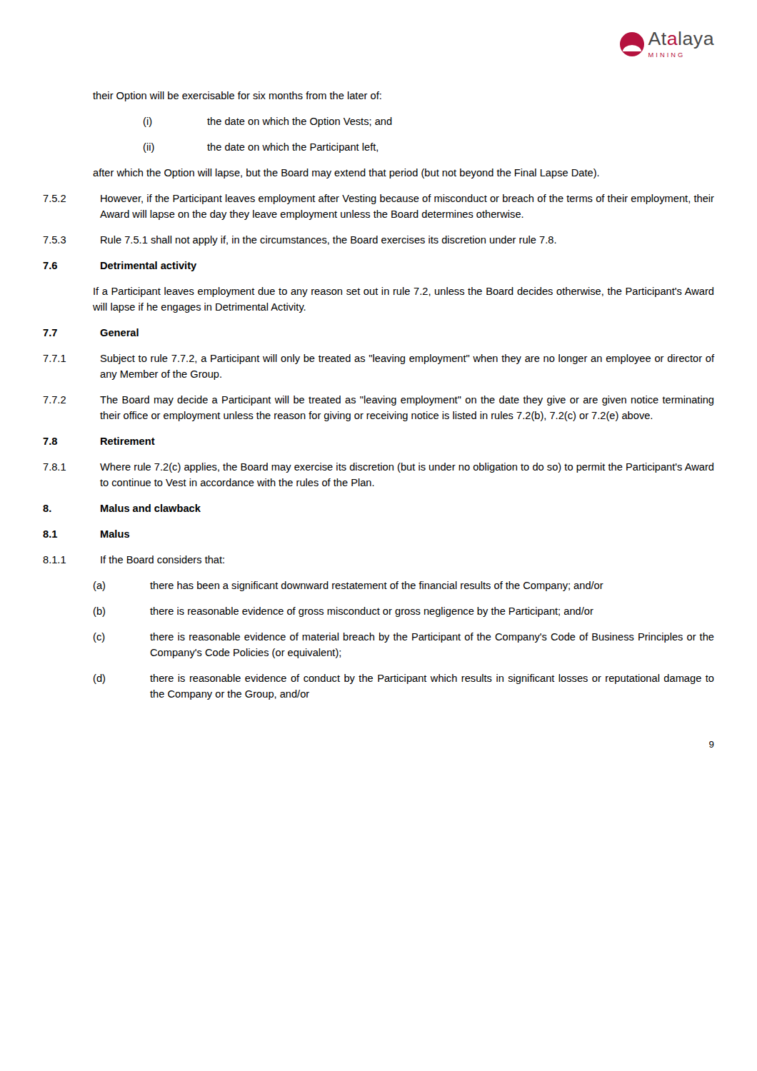Atalaya
MINING
their Option will be exercisable for six months from the later of:
(i)
the date on which the Option Vests; and
(ii)
the date on which the Participant left,
after which the Option will lapse, but the Board may extend that period (but not beyond the Final Lapse Date).
7.5.2
However, if the Participant leaves employment after Vesting because of misconduct or breach of the terms of their employment, their Award will lapse on the day they leave employment unless the Board determines otherwise.
7.5.3
Rule 7.5.1 shall not apply if, in the circumstances, the Board exercises its discretion under rule 7.8.
7.6
Detrimental activity
If a Participant leaves employment due to any reason set out in rule 7.2, unless the Board decides otherwise, the Participant's Award will lapse if he engages in Detrimental Activity.
7.7
General
7.7.1
Subject to rule 7.7.2, a Participant will only be treated as "leaving employment" when they are no longer an employee or director of any Member of the Group.
7.7.2
The Board may decide a Participant will be treated as "leaving employment" on the date they give or are given notice terminating their office or employment unless the reason for giving or receiving notice is listed in rules 7.2(b), 7.2(c) or 7.2(e) above.
7.8
Retirement
7.8.1
Where rule 7.2(c) applies, the Board may exercise its discretion (but is under no obligation to do so) to permit the Participant's Award to continue to Vest in accordance with the rules of the Plan.
8.
Malus and clawback
8.1
Malus
8.1.1
If the Board considers that:
(a)
there has been a significant downward restatement of the financial results of the Company; and/or
(b)
there is reasonable evidence of gross misconduct or gross negligence by the Participant; and/or
(c)
there is reasonable evidence of material breach by the Participant of the Company's Code of Business Principles or the Company's Code Policies (or equivalent);
(d)
there is reasonable evidence of conduct by the Participant which results in significant losses or reputational damage to the Company or the Group, and/or
9